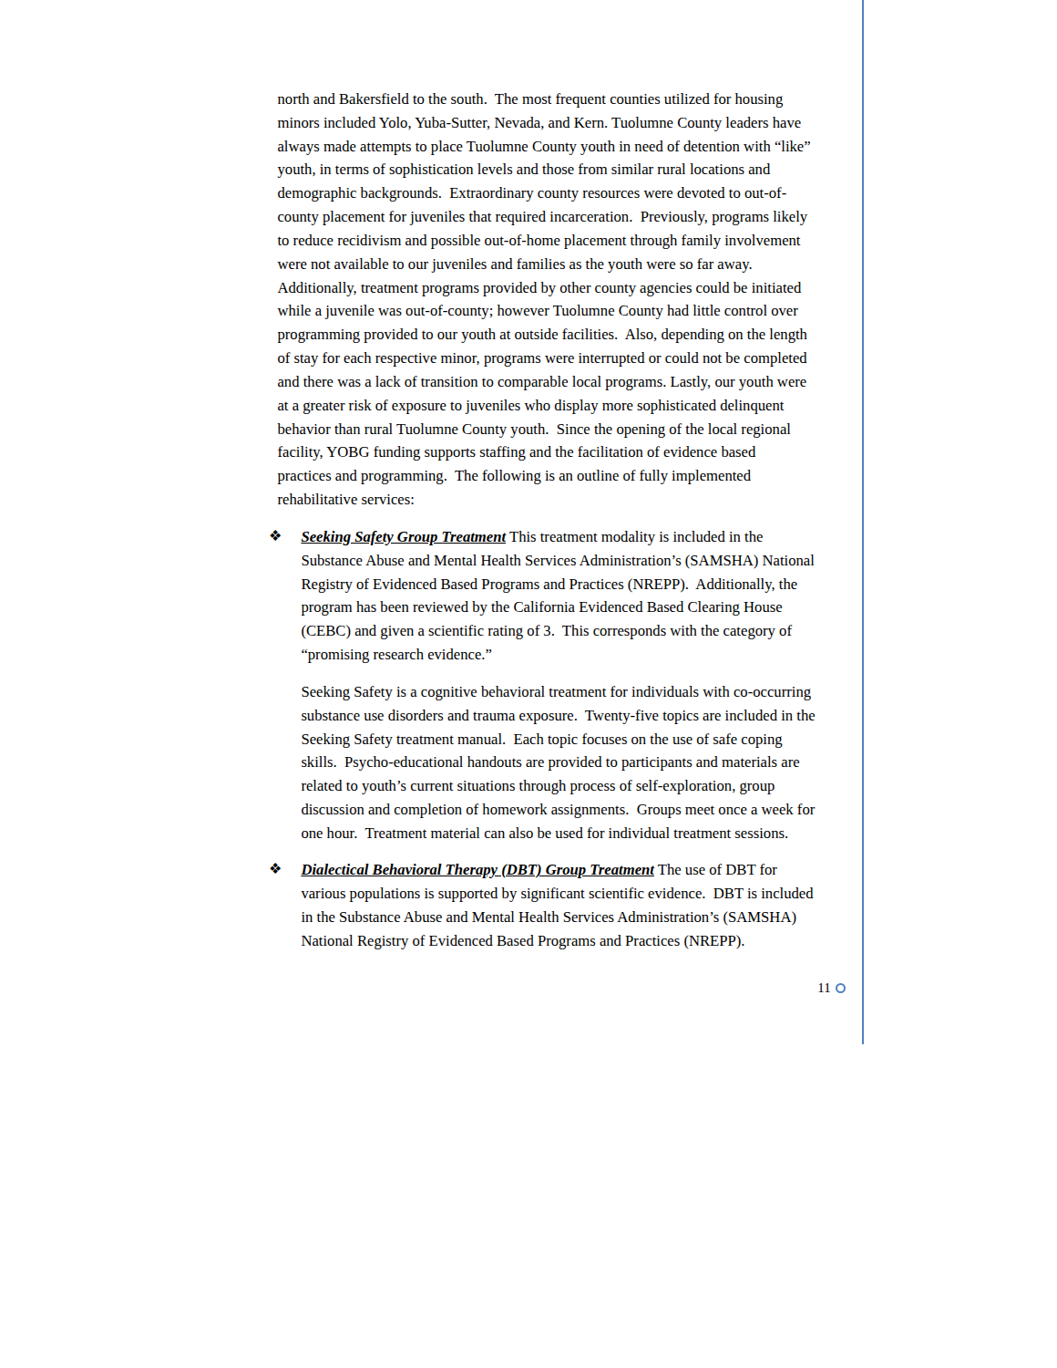north and Bakersfield to the south. The most frequent counties utilized for housing minors included Yolo, Yuba-Sutter, Nevada, and Kern. Tuolumne County leaders have always made attempts to place Tuolumne County youth in need of detention with “like” youth, in terms of sophistication levels and those from similar rural locations and demographic backgrounds. Extraordinary county resources were devoted to out-of-county placement for juveniles that required incarceration. Previously, programs likely to reduce recidivism and possible out-of-home placement through family involvement were not available to our juveniles and families as the youth were so far away. Additionally, treatment programs provided by other county agencies could be initiated while a juvenile was out-of-county; however Tuolumne County had little control over programming provided to our youth at outside facilities. Also, depending on the length of stay for each respective minor, programs were interrupted or could not be completed and there was a lack of transition to comparable local programs. Lastly, our youth were at a greater risk of exposure to juveniles who display more sophisticated delinquent behavior than rural Tuolumne County youth. Since the opening of the local regional facility, YOBG funding supports staffing and the facilitation of evidence based practices and programming. The following is an outline of fully implemented rehabilitative services:
Seeking Safety Group Treatment This treatment modality is included in the Substance Abuse and Mental Health Services Administration’s (SAMSHA) National Registry of Evidenced Based Programs and Practices (NREPP). Additionally, the program has been reviewed by the California Evidenced Based Clearing House (CEBC) and given a scientific rating of 3. This corresponds with the category of “promising research evidence.”
Seeking Safety is a cognitive behavioral treatment for individuals with co-occurring substance use disorders and trauma exposure. Twenty-five topics are included in the Seeking Safety treatment manual. Each topic focuses on the use of safe coping skills. Psycho-educational handouts are provided to participants and materials are related to youth’s current situations through process of self-exploration, group discussion and completion of homework assignments. Groups meet once a week for one hour. Treatment material can also be used for individual treatment sessions.
Dialectical Behavioral Therapy (DBT) Group Treatment The use of DBT for various populations is supported by significant scientific evidence. DBT is included in the Substance Abuse and Mental Health Services Administration’s (SAMSHA) National Registry of Evidenced Based Programs and Practices (NREPP).
11